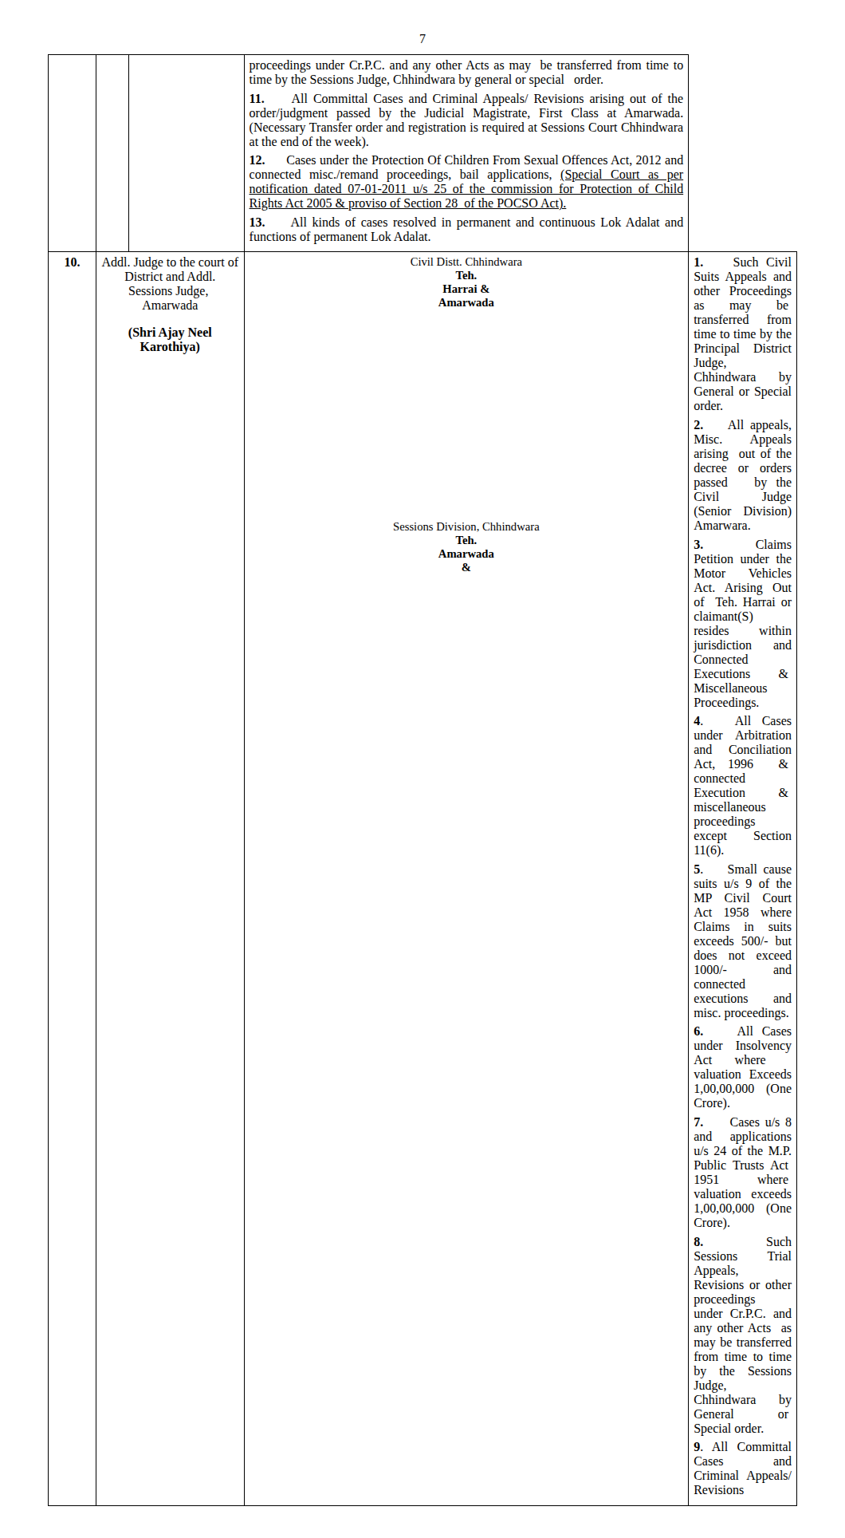7
| | | | proceedings under Cr.P.C. and any other Acts as may be transferred from time to time by the Sessions Judge, Chhindwara by general or special order. 11. All Committal Cases and Criminal Appeals/ Revisions arising out of the order/judgment passed by the Judicial Magistrate, First Class at Amarwada. (Necessary Transfer order and registration is required at Sessions Court Chhindwara at the end of the week). 12. Cases under the Protection Of Children From Sexual Offences Act, 2012 and connected misc./remand proceedings, bail applications, (Special Court as per notification dated 07-01-2011 u/s 25 of the commission for Protection of Child Rights Act 2005 & proviso of Section 28 of the POCSO Act). 13. All kinds of cases resolved in permanent and continuous Lok Adalat and functions of permanent Lok Adalat. |
| 10. | Addl. Judge to the court of District and Addl. Sessions Judge, Amarwada (Shri Ajay Neel Karothiya) | Civil Distt. Chhindwara Teh. Harrai & Amarwada Sessions Division, Chhindwara Teh. Amarwada & | 1. Such Civil Suits Appeals and other Proceedings as may be transferred from time to time by the Principal District Judge, Chhindwara by General or Special order. 2. All appeals, Misc. Appeals arising out of the decree or orders passed by the Civil Judge (Senior Division) Amarwara. 3. Claims Petition under the Motor Vehicles Act. Arising Out of Teh. Harrai or claimant(S) resides within jurisdiction and Connected Executions & Miscellaneous Proceedings. 4 . All Cases under Arbitration and Conciliation Act, 1996 & connected Execution & miscellaneous proceedings except Section 11(6). 5 . Small cause suits u/s 9 of the MP Civil Court Act 1958 where Claims in suits exceeds 500/- but does not exceed 1000/- and connected executions and misc. proceedings. 6. All Cases under Insolvency Act where valuation Exceeds 1,00,00,000 (One Crore). 7. Cases u/s 8 and applications u/s 24 of the M.P. Public Trusts Act 1951 where valuation exceeds 1,00,00,000 (One Crore). 8. Such Sessions Trial Appeals, Revisions or other proceedings under Cr.P.C. and any other Acts as may be transferred from time to time by the Sessions Judge, Chhindwara by General or Special order. 9 . All Committal Cases and Criminal Appeals/ Revisions |